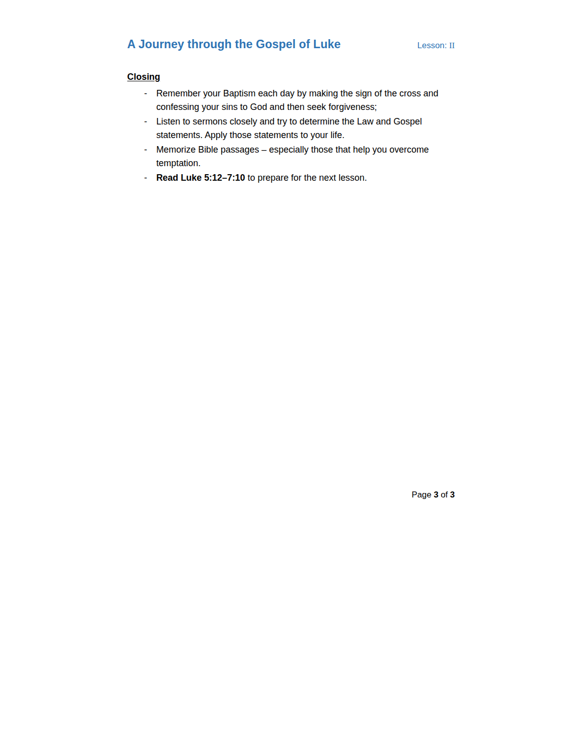A Journey through the Gospel of Luke
Lesson: II
Closing
Remember your Baptism each day by making the sign of the cross and confessing your sins to God and then seek forgiveness;
Listen to sermons closely and try to determine the Law and Gospel statements. Apply those statements to your life.
Memorize Bible passages – especially those that help you overcome temptation.
Read Luke 5:12–7:10 to prepare for the next lesson.
Page 3 of 3